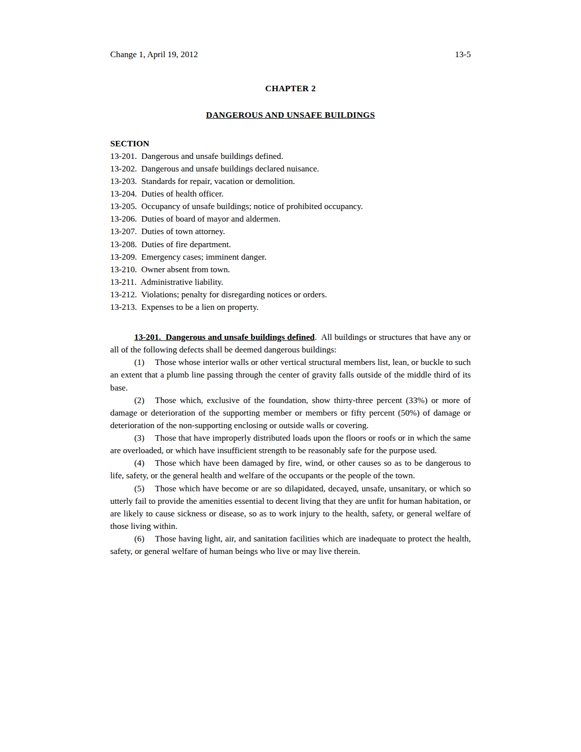Change 1, April 19, 2012 13-5
CHAPTER 2
DANGEROUS AND UNSAFE BUILDINGS
SECTION
13-201. Dangerous and unsafe buildings defined.
13-202. Dangerous and unsafe buildings declared nuisance.
13-203. Standards for repair, vacation or demolition.
13-204. Duties of health officer.
13-205. Occupancy of unsafe buildings; notice of prohibited occupancy.
13-206. Duties of board of mayor and aldermen.
13-207. Duties of town attorney.
13-208. Duties of fire department.
13-209. Emergency cases; imminent danger.
13-210. Owner absent from town.
13-211. Administrative liability.
13-212. Violations; penalty for disregarding notices or orders.
13-213. Expenses to be a lien on property.
13-201. Dangerous and unsafe buildings defined. All buildings or structures that have any or all of the following defects shall be deemed dangerous buildings:
(1) Those whose interior walls or other vertical structural members list, lean, or buckle to such an extent that a plumb line passing through the center of gravity falls outside of the middle third of its base.
(2) Those which, exclusive of the foundation, show thirty-three percent (33%) or more of damage or deterioration of the supporting member or members or fifty percent (50%) of damage or deterioration of the non-supporting enclosing or outside walls or covering.
(3) Those that have improperly distributed loads upon the floors or roofs or in which the same are overloaded, or which have insufficient strength to be reasonably safe for the purpose used.
(4) Those which have been damaged by fire, wind, or other causes so as to be dangerous to life, safety, or the general health and welfare of the occupants or the people of the town.
(5) Those which have become or are so dilapidated, decayed, unsafe, unsanitary, or which so utterly fail to provide the amenities essential to decent living that they are unfit for human habitation, or are likely to cause sickness or disease, so as to work injury to the health, safety, or general welfare of those living within.
(6) Those having light, air, and sanitation facilities which are inadequate to protect the health, safety, or general welfare of human beings who live or may live therein.